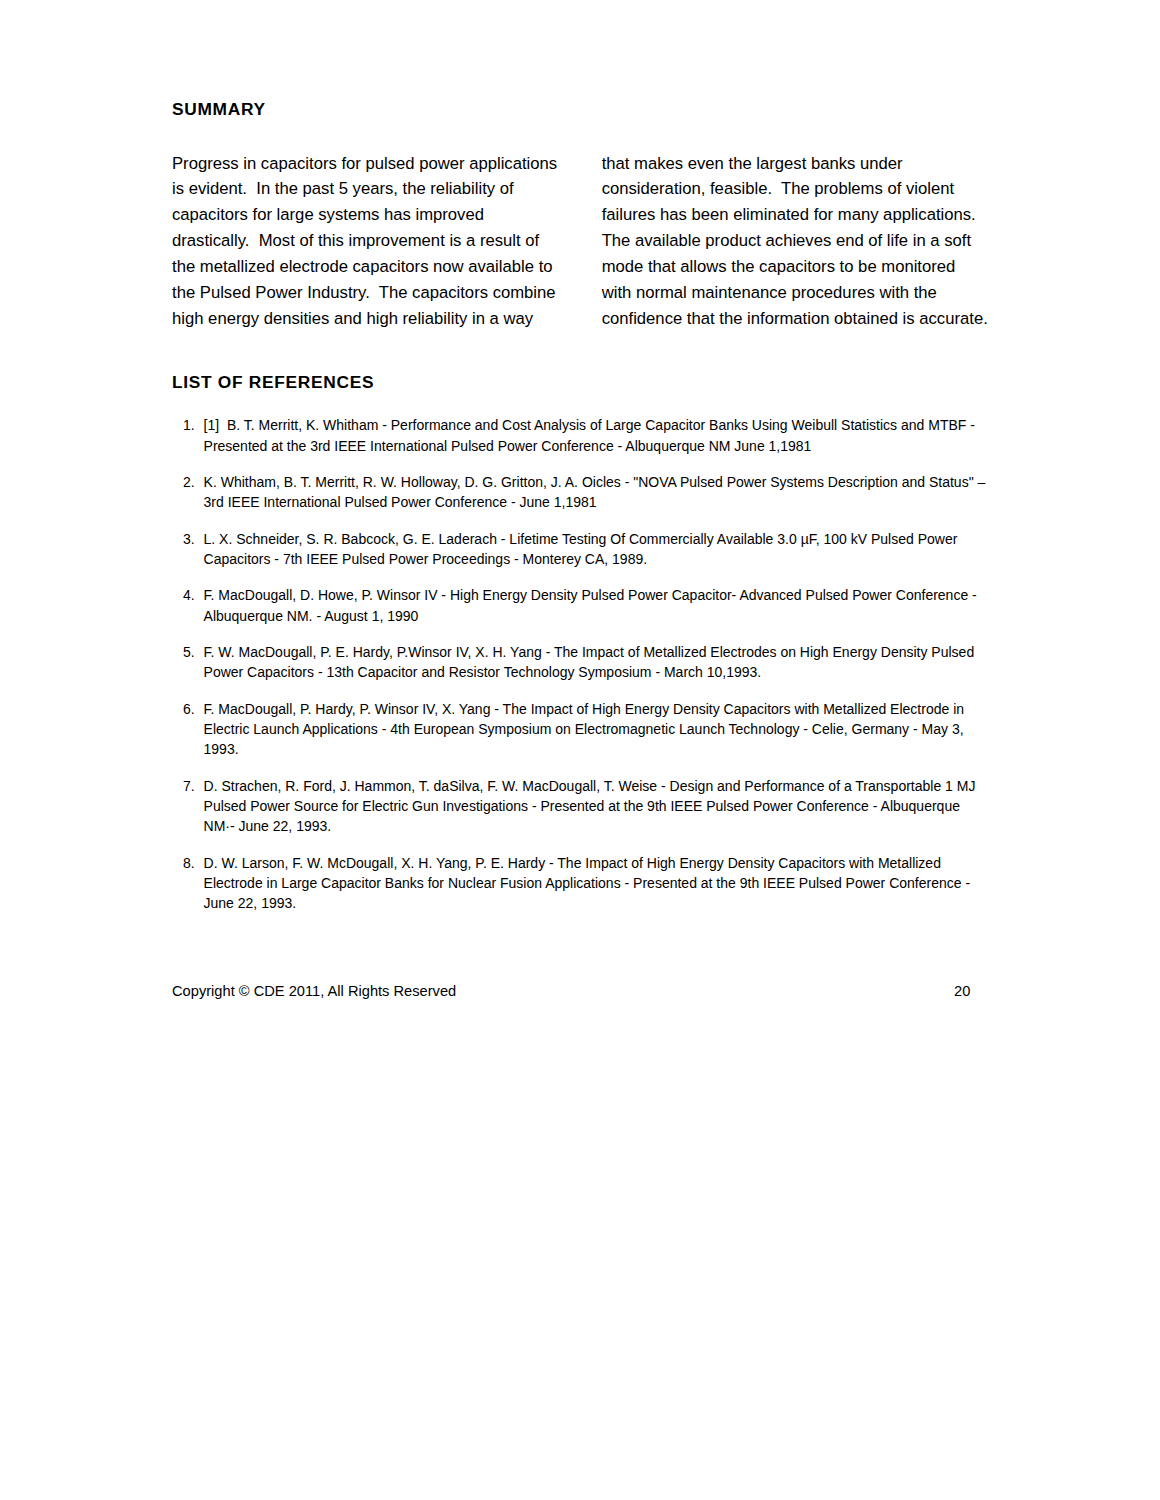SUMMARY
Progress in capacitors for pulsed power applications is evident. In the past 5 years, the reliability of capacitors for large systems has improved drastically. Most of this improvement is a result of the metallized electrode capacitors now available to the Pulsed Power Industry. The capacitors combine high energy densities and high reliability in a way that makes even the largest banks under consideration, feasible. The problems of violent failures has been eliminated for many applications. The available product achieves end of life in a soft mode that allows the capacitors to be monitored with normal maintenance procedures with the confidence that the information obtained is accurate.
LIST OF REFERENCES
[1] B. T. Merritt, K. Whitham - Performance and Cost Analysis of Large Capacitor Banks Using Weibull Statistics and MTBF - Presented at the 3rd IEEE International Pulsed Power Conference - Albuquerque NM June 1,1981
K. Whitham, B. T. Merritt, R. W. Holloway, D. G. Gritton, J. A. Oicles - "NOVA Pulsed Power Systems Description and Status" – 3rd IEEE International Pulsed Power Conference - June 1,1981
L. X. Schneider, S. R. Babcock, G. E. Laderach - Lifetime Testing Of Commercially Available 3.0 µF, 100 kV Pulsed Power Capacitors - 7th IEEE Pulsed Power Proceedings - Monterey CA, 1989.
F. MacDougall, D. Howe, P. Winsor IV - High Energy Density Pulsed Power Capacitor- Advanced Pulsed Power Conference - Albuquerque NM. - August 1, 1990
F. W. MacDougall, P. E. Hardy, P.Winsor IV, X. H. Yang - The Impact of Metallized Electrodes on High Energy Density Pulsed Power Capacitors - 13th Capacitor and Resistor Technology Symposium - March 10,1993.
F. MacDougall, P. Hardy, P. Winsor IV, X. Yang - The Impact of High Energy Density Capacitors with Metallized Electrode in Electric Launch Applications - 4th European Symposium on Electromagnetic Launch Technology - Celie, Germany - May 3, 1993.
D. Strachen, R. Ford, J. Hammon, T. daSilva, F. W. MacDougall, T. Weise - Design and Performance of a Transportable 1 MJ Pulsed Power Source for Electric Gun Investigations - Presented at the 9th IEEE Pulsed Power Conference - Albuquerque NM·- June 22, 1993.
D. W. Larson, F. W. McDougall, X. H. Yang, P. E. Hardy - The Impact of High Energy Density Capacitors with Metallized Electrode in Large Capacitor Banks for Nuclear Fusion Applications - Presented at the 9th IEEE Pulsed Power Conference - June 22, 1993.
Copyright © CDE 2011, All Rights Reserved 20